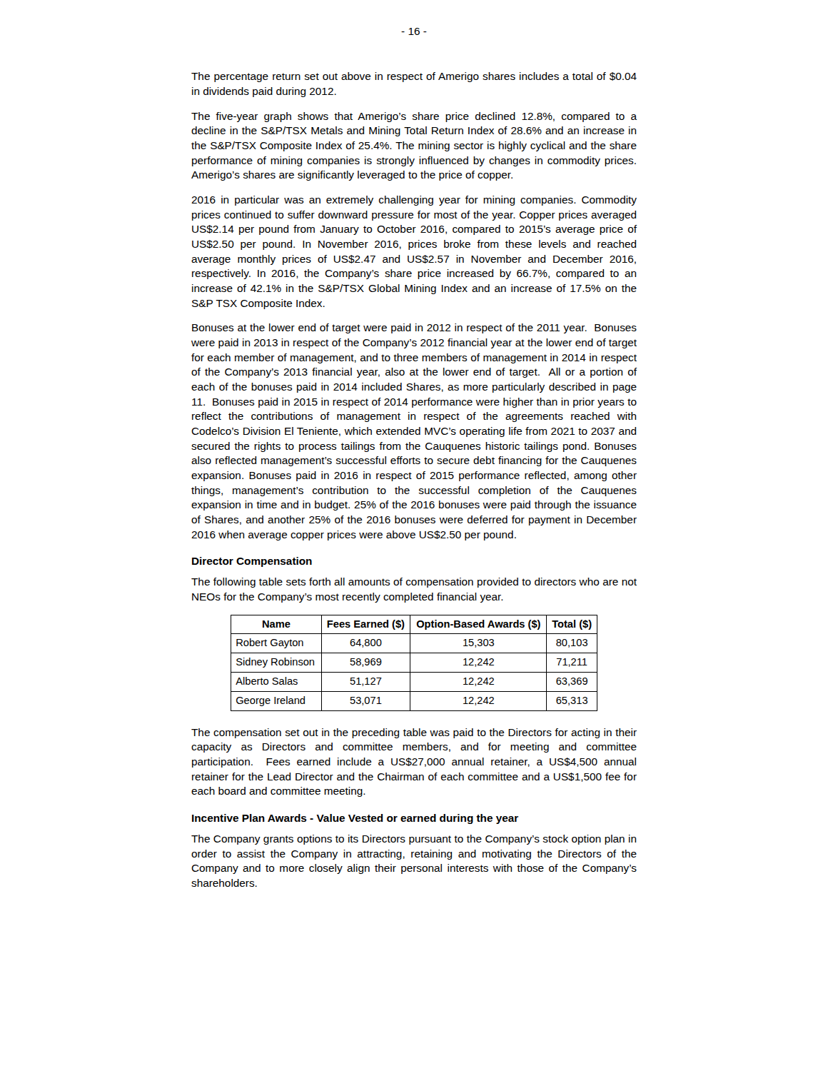- 16 -
The percentage return set out above in respect of Amerigo shares includes a total of $0.04 in dividends paid during 2012.
The five-year graph shows that Amerigo’s share price declined 12.8%, compared to a decline in the S&P/TSX Metals and Mining Total Return Index of 28.6% and an increase in the S&P/TSX Composite Index of 25.4%. The mining sector is highly cyclical and the share performance of mining companies is strongly influenced by changes in commodity prices. Amerigo’s shares are significantly leveraged to the price of copper.
2016 in particular was an extremely challenging year for mining companies. Commodity prices continued to suffer downward pressure for most of the year. Copper prices averaged US$2.14 per pound from January to October 2016, compared to 2015’s average price of US$2.50 per pound. In November 2016, prices broke from these levels and reached average monthly prices of US$2.47 and US$2.57 in November and December 2016, respectively. In 2016, the Company’s share price increased by 66.7%, compared to an increase of 42.1% in the S&P/TSX Global Mining Index and an increase of 17.5% on the S&P TSX Composite Index.
Bonuses at the lower end of target were paid in 2012 in respect of the 2011 year. Bonuses were paid in 2013 in respect of the Company’s 2012 financial year at the lower end of target for each member of management, and to three members of management in 2014 in respect of the Company’s 2013 financial year, also at the lower end of target. All or a portion of each of the bonuses paid in 2014 included Shares, as more particularly described in page 11. Bonuses paid in 2015 in respect of 2014 performance were higher than in prior years to reflect the contributions of management in respect of the agreements reached with Codelco’s Division El Teniente, which extended MVC’s operating life from 2021 to 2037 and secured the rights to process tailings from the Cauquenes historic tailings pond. Bonuses also reflected management’s successful efforts to secure debt financing for the Cauquenes expansion. Bonuses paid in 2016 in respect of 2015 performance reflected, among other things, management’s contribution to the successful completion of the Cauquenes expansion in time and in budget. 25% of the 2016 bonuses were paid through the issuance of Shares, and another 25% of the 2016 bonuses were deferred for payment in December 2016 when average copper prices were above US$2.50 per pound.
Director Compensation
The following table sets forth all amounts of compensation provided to directors who are not NEOs for the Company’s most recently completed financial year.
| Name | Fees Earned ($) | Option-Based Awards ($) | Total ($) |
| --- | --- | --- | --- |
| Robert Gayton | 64,800 | 15,303 | 80,103 |
| Sidney Robinson | 58,969 | 12,242 | 71,211 |
| Alberto Salas | 51,127 | 12,242 | 63,369 |
| George Ireland | 53,071 | 12,242 | 65,313 |
The compensation set out in the preceding table was paid to the Directors for acting in their capacity as Directors and committee members, and for meeting and committee participation. Fees earned include a US$27,000 annual retainer, a US$4,500 annual retainer for the Lead Director and the Chairman of each committee and a US$1,500 fee for each board and committee meeting.
Incentive Plan Awards - Value Vested or earned during the year
The Company grants options to its Directors pursuant to the Company’s stock option plan in order to assist the Company in attracting, retaining and motivating the Directors of the Company and to more closely align their personal interests with those of the Company’s shareholders.